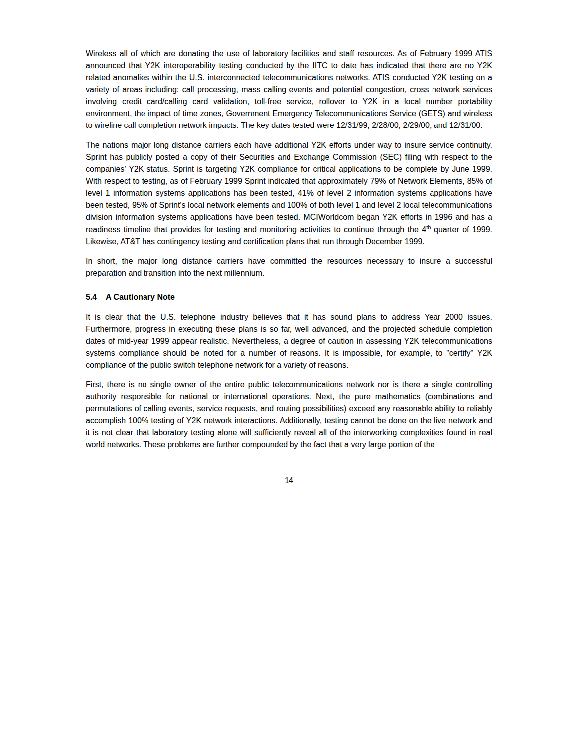Wireless all of which are donating the use of laboratory facilities and staff resources. As of February 1999 ATIS announced that Y2K interoperability testing conducted by the IITC to date has indicated that there are no Y2K related anomalies within the U.S. interconnected telecommunications networks. ATIS conducted Y2K testing on a variety of areas including: call processing, mass calling events and potential congestion, cross network services involving credit card/calling card validation, toll-free service, rollover to Y2K in a local number portability environment, the impact of time zones, Government Emergency Telecommunications Service (GETS) and wireless to wireline call completion network impacts. The key dates tested were 12/31/99, 2/28/00, 2/29/00, and 12/31/00.
The nations major long distance carriers each have additional Y2K efforts under way to insure service continuity. Sprint has publicly posted a copy of their Securities and Exchange Commission (SEC) filing with respect to the companies' Y2K status. Sprint is targeting Y2K compliance for critical applications to be complete by June 1999. With respect to testing, as of February 1999 Sprint indicated that approximately 79% of Network Elements, 85% of level 1 information systems applications has been tested, 41% of level 2 information systems applications have been tested, 95% of Sprint's local network elements and 100% of both level 1 and level 2 local telecommunications division information systems applications have been tested. MCIWorldcom began Y2K efforts in 1996 and has a readiness timeline that provides for testing and monitoring activities to continue through the 4th quarter of 1999. Likewise, AT&T has contingency testing and certification plans that run through December 1999.
In short, the major long distance carriers have committed the resources necessary to insure a successful preparation and transition into the next millennium.
5.4 A Cautionary Note
It is clear that the U.S. telephone industry believes that it has sound plans to address Year 2000 issues. Furthermore, progress in executing these plans is so far, well advanced, and the projected schedule completion dates of mid-year 1999 appear realistic. Nevertheless, a degree of caution in assessing Y2K telecommunications systems compliance should be noted for a number of reasons. It is impossible, for example, to "certify" Y2K compliance of the public switch telephone network for a variety of reasons.
First, there is no single owner of the entire public telecommunications network nor is there a single controlling authority responsible for national or international operations. Next, the pure mathematics (combinations and permutations of calling events, service requests, and routing possibilities) exceed any reasonable ability to reliably accomplish 100% testing of Y2K network interactions. Additionally, testing cannot be done on the live network and it is not clear that laboratory testing alone will sufficiently reveal all of the interworking complexities found in real world networks. These problems are further compounded by the fact that a very large portion of the
14